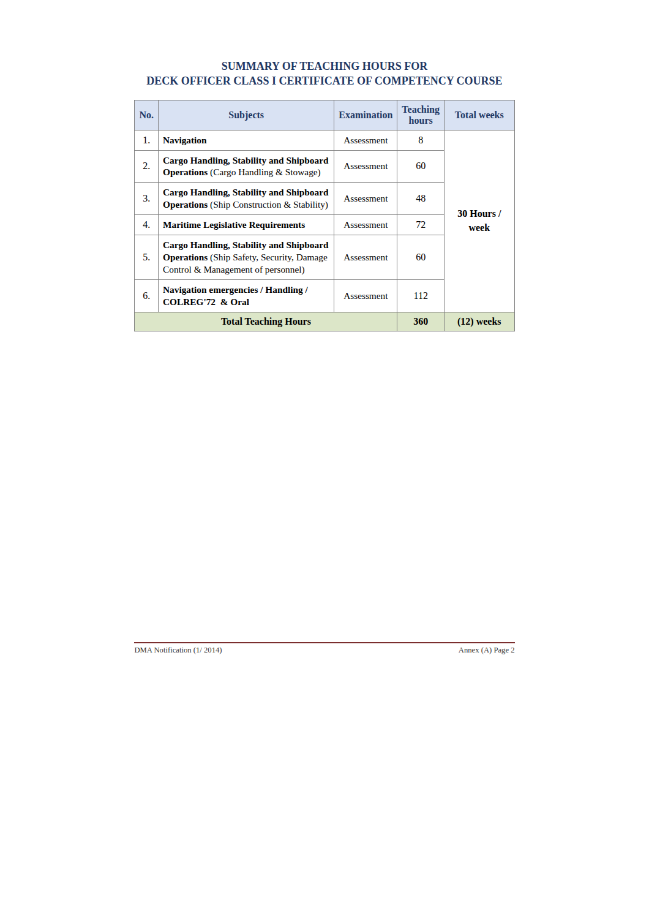SUMMARY OF TEACHING HOURS FOR
DECK OFFICER CLASS I CERTIFICATE OF COMPETENCY COURSE
| No. | Subjects | Examination | Teaching hours | Total weeks |
| --- | --- | --- | --- | --- |
| 1. | Navigation | Assessment | 8 | 30 Hours / week |
| 2. | Cargo Handling, Stability and Shipboard Operations (Cargo Handling & Stowage) | Assessment | 60 |
| 3. | Cargo Handling, Stability and Shipboard Operations (Ship Construction & Stability) | Assessment | 48 |
| 4. | Maritime Legislative Requirements | Assessment | 72 |
| 5. | Cargo Handling, Stability and Shipboard Operations (Ship Safety, Security, Damage Control & Management of personnel) | Assessment | 60 |
| 6. | Navigation emergencies / Handling / COLREG'72 & Oral | Assessment | 112 |
| Total Teaching Hours | 360 | (12) weeks |
DMA Notification (1/ 2014) Annex (A) Page 2